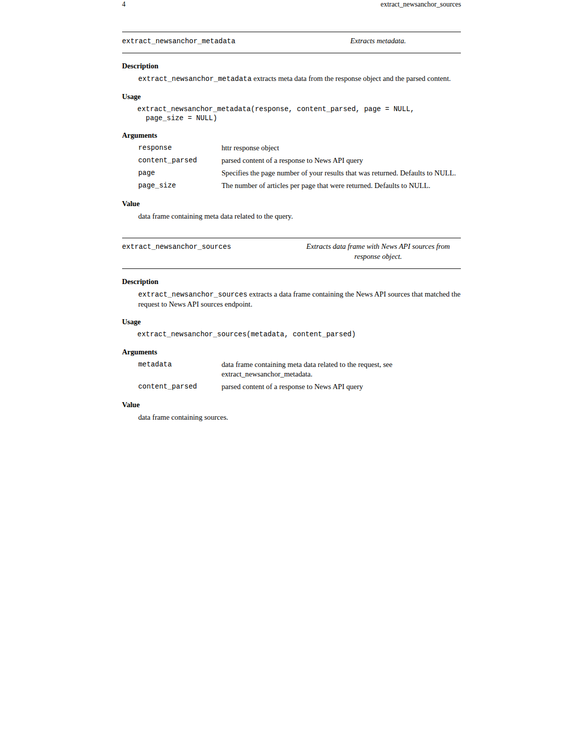4 extract_newsanchor_sources
extract_newsanchor_metadata Extracts metadata.
Description
extract_newsanchor_metadata extracts meta data from the response object and the parsed content.
Usage
extract_newsanchor_metadata(response, content_parsed, page = NULL,
  page_size = NULL)
Arguments
response
httr response object
content_parsed
parsed content of a response to News API query
page
Specifies the page number of your results that was returned. Defaults to NULL.
page_size
The number of articles per page that were returned. Defaults to NULL.
Value
data frame containing meta data related to the query.
extract_newsanchor_sources Extracts data frame with News API sources from response object.
Description
extract_newsanchor_sources extracts a data frame containing the News API sources that matched the request to News API sources endpoint.
Usage
extract_newsanchor_sources(metadata, content_parsed)
Arguments
metadata
data frame containing meta data related to the request, see extract_newsanchor_metadata.
content_parsed
parsed content of a response to News API query
Value
data frame containing sources.